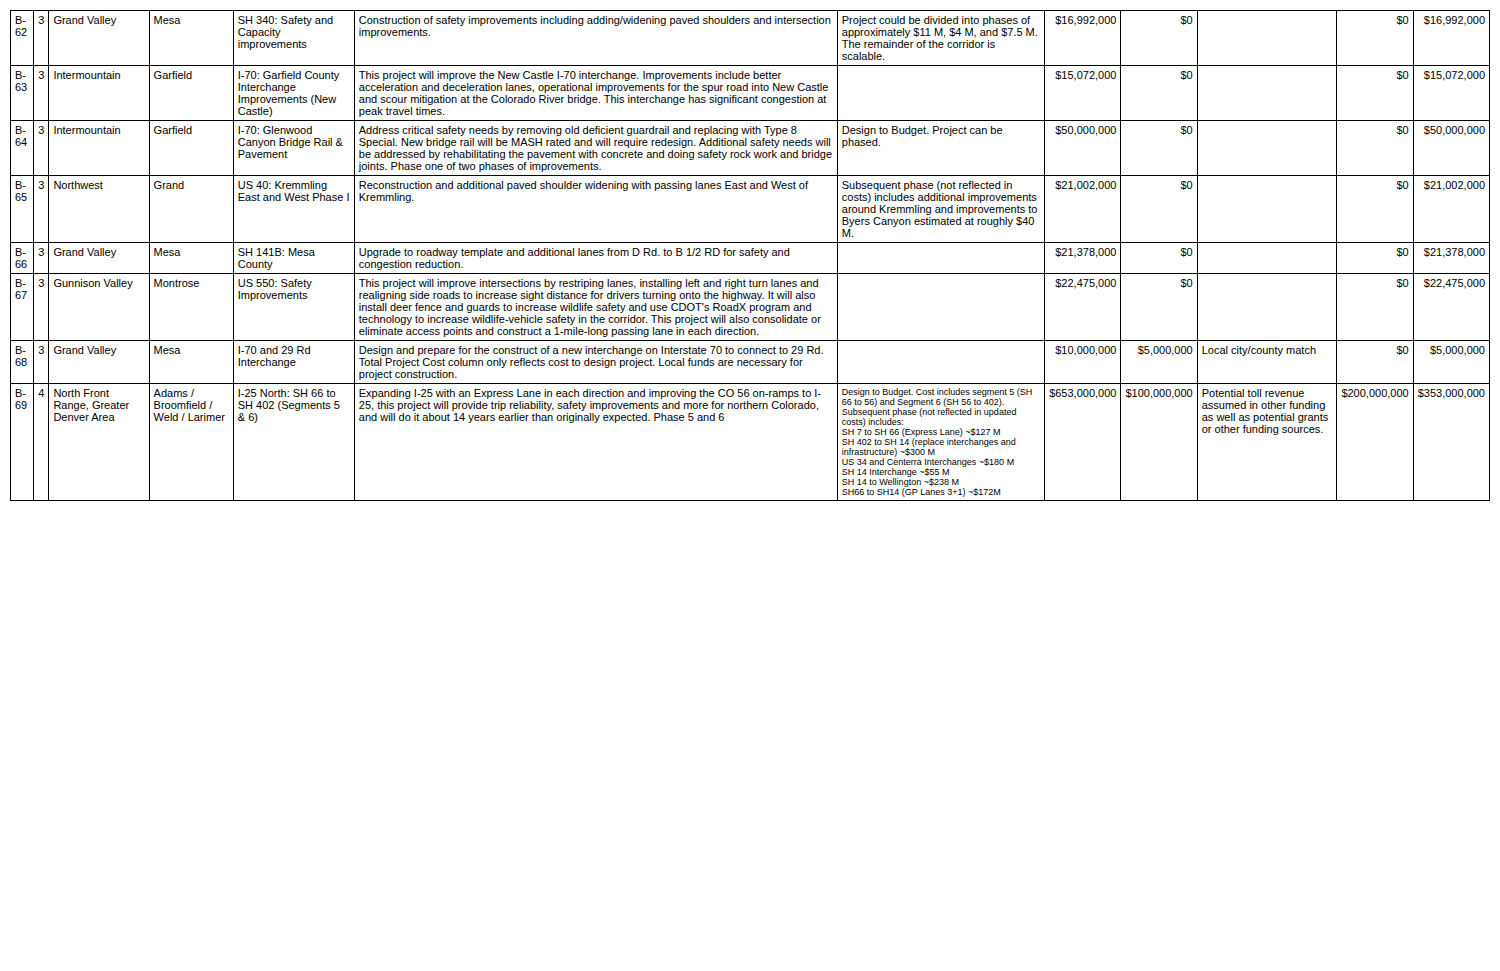| B-62 | 3 | Grand Valley | Mesa | SH 340: Safety and Capacity improvements | Construction of safety improvements including adding/widening paved shoulders and intersection improvements. | Project could be divided into phases of approximately $11 M, $4 M, and $7.5 M. The remainder of the corridor is scalable. | $16,992,000 | $0 | | $0 | $16,992,000 |
| B-63 | 3 | Intermountain | Garfield | I-70: Garfield County Interchange Improvements (New Castle) | This project will improve the New Castle I-70 interchange. Improvements include better acceleration and deceleration lanes, operational improvements for the spur road into New Castle and scour mitigation at the Colorado River bridge. This interchange has significant congestion at peak travel times. | | $15,072,000 | $0 | | $0 | $15,072,000 |
| B-64 | 3 | Intermountain | Garfield | I-70: Glenwood Canyon Bridge Rail & Pavement | Address critical safety needs by removing old deficient guardrail and replacing with Type 8 Special. New bridge rail will be MASH rated and will require redesign. Additional safety needs will be addressed by rehabilitating the pavement with concrete and doing safety rock work and bridge joints. Phase one of two phases of improvements. | Design to Budget. Project can be phased. | $50,000,000 | $0 | | $0 | $50,000,000 |
| B-65 | 3 | Northwest | Grand | US 40: Kremmling East and West Phase I | Reconstruction and additional paved shoulder widening with passing lanes East and West of Kremmling. | Subsequent phase (not reflected in costs) includes additional improvements around Kremmling and improvements to Byers Canyon estimated at roughly $40 M. | $21,002,000 | $0 | | $0 | $21,002,000 |
| B-66 | 3 | Grand Valley | Mesa | SH 141B: Mesa County | Upgrade to roadway template and additional lanes from D Rd. to B 1/2 RD for safety and congestion reduction. | | $21,378,000 | $0 | | $0 | $21,378,000 |
| B-67 | 3 | Gunnison Valley | Montrose | US 550: Safety Improvements | This project will improve intersections by restriping lanes, installing left and right turn lanes and realigning side roads to increase sight distance for drivers turning onto the highway. It will also install deer fence and guards to increase wildlife safety and use CDOT's RoadX program and technology to increase wildlife-vehicle safety in the corridor. This project will also consolidate or eliminate access points and construct a 1-mile-long passing lane in each direction. | | $22,475,000 | $0 | | $0 | $22,475,000 |
| B-68 | 3 | Grand Valley | Mesa | I-70 and 29 Rd Interchange | Design and prepare for the construct of a new interchange on Interstate 70 to connect to 29 Rd. Total Project Cost column only reflects cost to design project. Local funds are necessary for project construction. | | $10,000,000 | $5,000,000 | Local city/county match | $0 | $5,000,000 |
| B-69 | 4 | North Front Range, Greater Denver Area | Adams / Broomfield / Weld / Larimer | I-25 North: SH 66 to SH 402 (Segments 5 & 6) | Expanding I-25 with an Express Lane in each direction and improving the CO 56 on-ramps to I-25, this project will provide trip reliability, safety improvements and more for northern Colorado, and will do it about 14 years earlier than originally expected. Phase 5 and 6 | Design to Budget. Cost includes segment 5 (SH 66 to 56) and Segment 6 (SH 56 to 402). Subsequent phase (not reflected in updated costs) includes: SH 7 to SH 66 (Express Lane) ~$127 M SH 402 to SH 14 (replace interchanges and infrastructure) ~$300 M US 34 and Centerra Interchanges ~$180 M SH 14 Interchange ~$55 M SH 14 to Wellington ~$238 M SH66 to SH14 (GP Lanes 3+1) ~$172M | $653,000,000 | $100,000,000 | Potential toll revenue assumed in other funding as well as potential grants or other funding sources. | $200,000,000 | $353,000,000 |